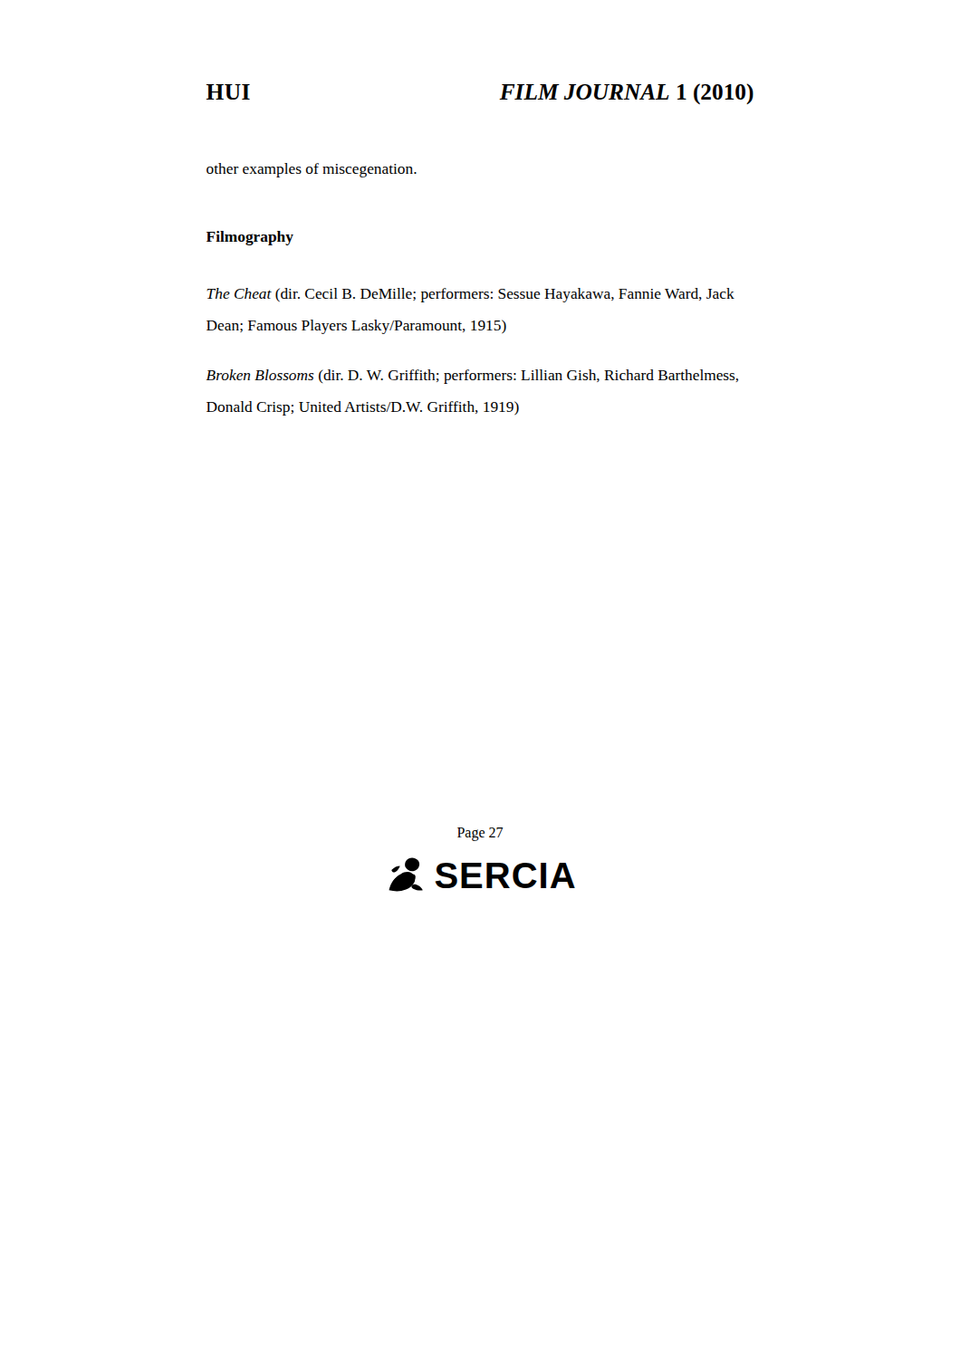HUI
FILM JOURNAL 1 (2010)
other examples of miscegenation.
Filmography
The Cheat (dir. Cecil B. DeMille; performers: Sessue Hayakawa, Fannie Ward, Jack Dean; Famous Players Lasky/Paramount, 1915)
Broken Blossoms (dir. D. W. Griffith; performers: Lillian Gish, Richard Barthelmess, Donald Crisp; United Artists/D.W. Griffith, 1919)
Page 27
SERCIA